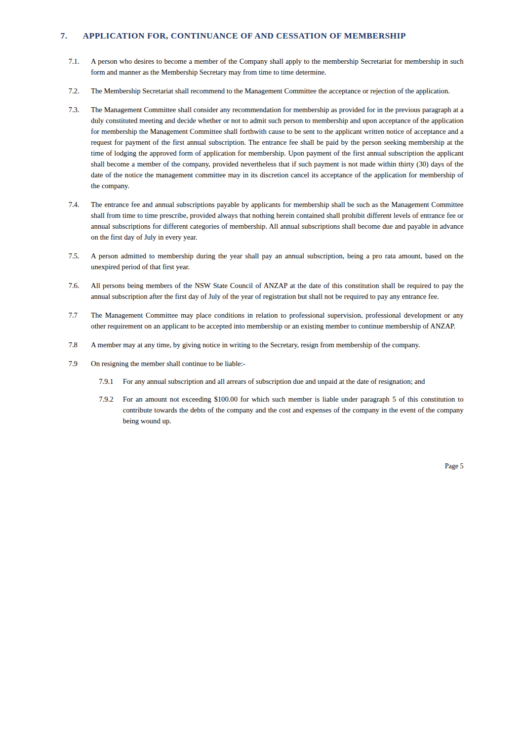7. APPLICATION FOR, CONTINUANCE OF AND CESSATION OF MEMBERSHIP
7.1. A person who desires to become a member of the Company shall apply to the membership Secretariat for membership in such form and manner as the Membership Secretary may from time to time determine.
7.2. The Membership Secretariat shall recommend to the Management Committee the acceptance or rejection of the application.
7.3. The Management Committee shall consider any recommendation for membership as provided for in the previous paragraph at a duly constituted meeting and decide whether or not to admit such person to membership and upon acceptance of the application for membership the Management Committee shall forthwith cause to be sent to the applicant written notice of acceptance and a request for payment of the first annual subscription. The entrance fee shall be paid by the person seeking membership at the time of lodging the approved form of application for membership. Upon payment of the first annual subscription the applicant shall become a member of the company, provided nevertheless that if such payment is not made within thirty (30) days of the date of the notice the management committee may in its discretion cancel its acceptance of the application for membership of the company.
7.4. The entrance fee and annual subscriptions payable by applicants for membership shall be such as the Management Committee shall from time to time prescribe, provided always that nothing herein contained shall prohibit different levels of entrance fee or annual subscriptions for different categories of membership. All annual subscriptions shall become due and payable in advance on the first day of July in every year.
7.5. A person admitted to membership during the year shall pay an annual subscription, being a pro rata amount, based on the unexpired period of that first year.
7.6. All persons being members of the NSW State Council of ANZAP at the date of this constitution shall be required to pay the annual subscription after the first day of July of the year of registration but shall not be required to pay any entrance fee.
7.7 The Management Committee may place conditions in relation to professional supervision, professional development or any other requirement on an applicant to be accepted into membership or an existing member to continue membership of ANZAP.
7.8 A member may at any time, by giving notice in writing to the Secretary, resign from membership of the company.
7.9 On resigning the member shall continue to be liable:-
7.9.1 For any annual subscription and all arrears of subscription due and unpaid at the date of resignation; and
7.9.2 For an amount not exceeding $100.00 for which such member is liable under paragraph 5 of this constitution to contribute towards the debts of the company and the cost and expenses of the company in the event of the company being wound up.
Page 5